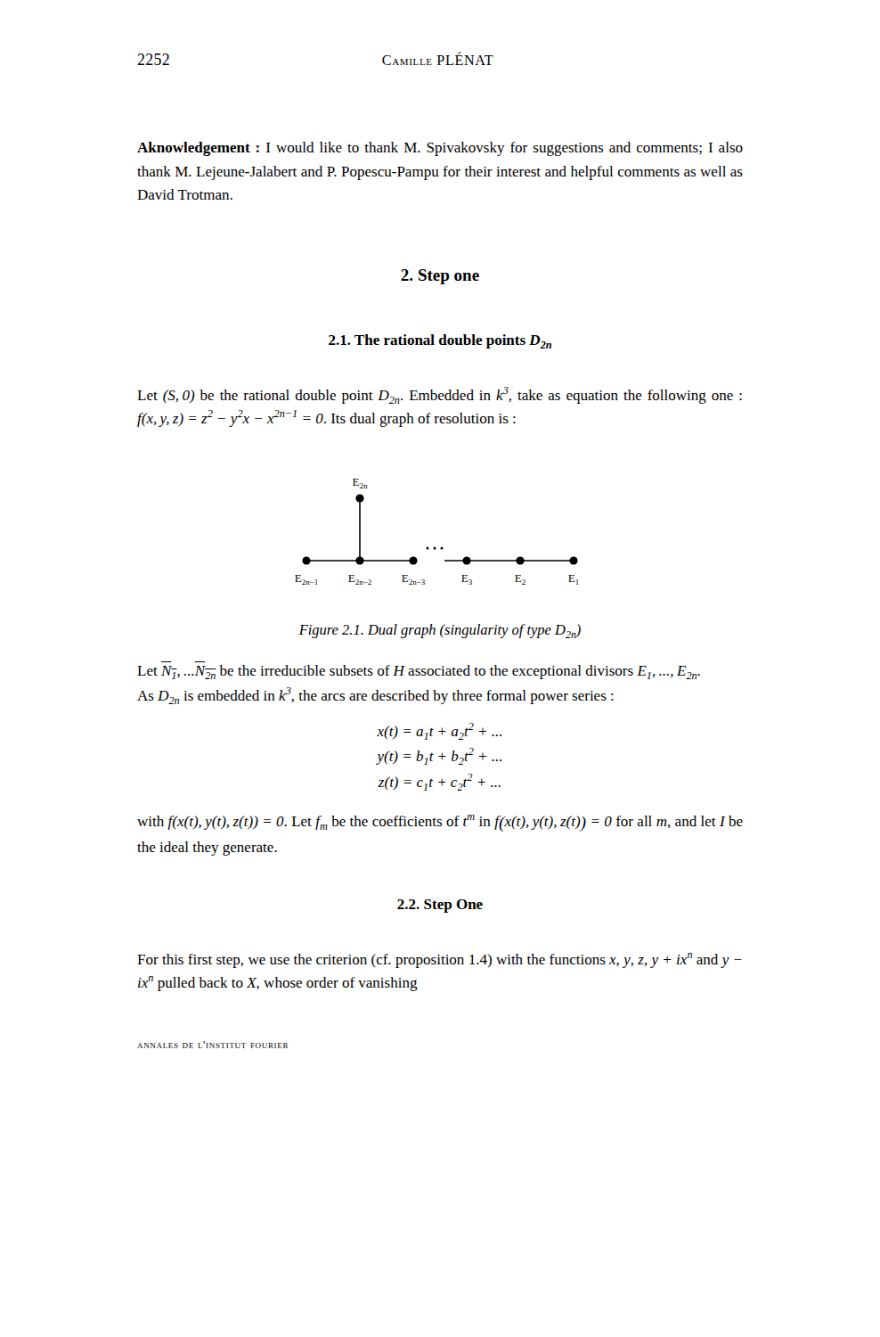2252 Camille PLÉNAT
Aknowledgement : I would like to thank M. Spivakovsky for suggestions and comments; I also thank M. Lejeune-Jalabert and P. Popescu-Pampu for their interest and helpful comments as well as David Trotman.
2. Step one
2.1. The rational double points D2n
Let (S, 0) be the rational double point D2n. Embedded in k3, take as equation the following one : f(x, y, z) = z2 − y2x − x2n−1 = 0. Its dual graph of resolution is :
E2n E2n−1 E2n−2 E2n−3 E3 E2 E1
Figure 2.1. Dual graph (singularity of type D2n)
Let N1, ...N2n be the irreducible subsets of H associated to the exceptional divisors E1, ..., E2n.
As D2n is embedded in k3, the arcs are described by three formal power series :
x(t) = a1t + a2t2 + ... y(t) = b1t + b2t2 + ... z(t) = c1t + c2t2 + ...
with f(x(t), y(t), z(t)) = 0. Let fm be the coefficients of tm in f(x(t), y(t), z(t)) = 0 for all m, and let I be the ideal they generate.
2.2. Step One
For this first step, we use the criterion (cf. proposition 1.4) with the functions x, y, z, y + ixn and y − ixn pulled back to X, whose order of vanishing
annales de l'institut fourier